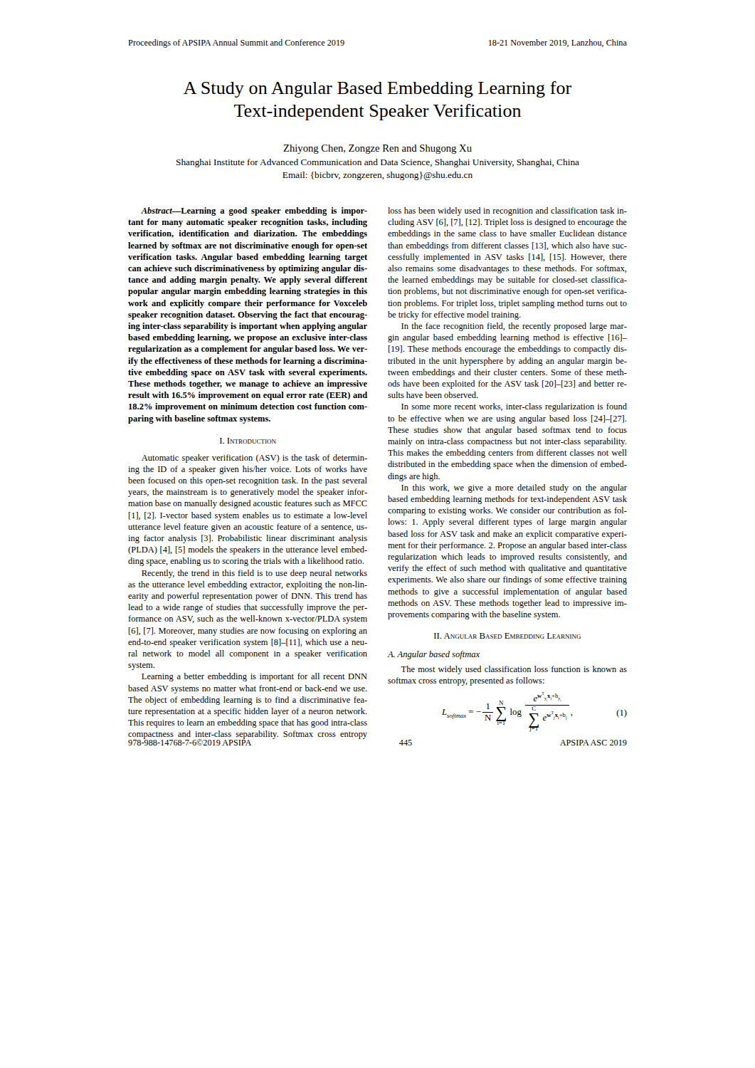Proceedings of APSIPA Annual Summit and Conference 2019 18-21 November 2019, Lanzhou, China
A Study on Angular Based Embedding Learning for
Text-independent Speaker Verification
Zhiyong Chen, Zongze Ren and Shugong Xu
Shanghai Institute for Advanced Communication and Data Science, Shanghai University, Shanghai, China
Email: {bicbrv, zongzeren, shugong}@shu.edu.cn
Abstract—Learning a good speaker embedding is important for many automatic speaker recognition tasks, including verification, identification and diarization. The embeddings learned by softmax are not discriminative enough for open-set verification tasks. Angular based embedding learning target can achieve such discriminativeness by optimizing angular distance and adding margin penalty. We apply several different popular angular margin embedding learning strategies in this work and explicitly compare their performance for Voxceleb speaker recognition dataset. Observing the fact that encouraging inter-class separability is important when applying angular based embedding learning, we propose an exclusive inter-class regularization as a complement for angular based loss. We verify the effectiveness of these methods for learning a discriminative embedding space on ASV task with several experiments. These methods together, we manage to achieve an impressive result with 16.5% improvement on equal error rate (EER) and 18.2% improvement on minimum detection cost function comparing with baseline softmax systems.
I. Introduction
Automatic speaker verification (ASV) is the task of determining the ID of a speaker given his/her voice. Lots of works have been focused on this open-set recognition task. In the past several years, the mainstream is to generatively model the speaker information base on manually designed acoustic features such as MFCC [1], [2]. I-vector based system enables us to estimate a low-level utterance level feature given an acoustic feature of a sentence, using factor analysis [3]. Probabilistic linear discriminant analysis (PLDA) [4], [5] models the speakers in the utterance level embedding space, enabling us to scoring the trials with a likelihood ratio.
Recently, the trend in this field is to use deep neural networks as the utterance level embedding extractor, exploiting the non-linearity and powerful representation power of DNN. This trend has lead to a wide range of studies that successfully improve the performance on ASV, such as the well-known x-vector/PLDA system [6], [7]. Moreover, many studies are now focusing on exploring an end-to-end speaker verification system [8]–[11], which use a neural network to model all component in a speaker verification system.
Learning a better embedding is important for all recent DNN based ASV systems no matter what front-end or back-end we use. The object of embedding learning is to find a discriminative feature representation at a specific hidden layer of a neuron network. This requires to learn an embedding space that has good intra-class compactness and inter-class separability. Softmax cross entropy loss has been widely used in recognition and classification task including ASV [6], [7], [12]. Triplet loss is designed to encourage the embeddings in the same class to have smaller Euclidean distance than embeddings from different classes [13], which also have successfully implemented in ASV tasks [14], [15]. However, there also remains some disadvantages to these methods. For softmax, the learned embeddings may be suitable for closed-set classification problems, but not discriminative enough for open-set verification problems. For triplet loss, triplet sampling method turns out to be tricky for effective model training.
In the face recognition field, the recently proposed large margin angular based embedding learning method is effective [16]–[19]. These methods encourage the embeddings to compactly distributed in the unit hypersphere by adding an angular margin between embeddings and their cluster centers. Some of these methods have been exploited for the ASV task [20]–[23] and better results have been observed.
In some more recent works, inter-class regularization is found to be effective when we are using angular based loss [24]–[27]. These studies show that angular based softmax tend to focus mainly on intra-class compactness but not inter-class separability. This makes the embedding centers from different classes not well distributed in the embedding space when the dimension of embeddings are high.
In this work, we give a more detailed study on the angular based embedding learning methods for text-independent ASV task comparing to existing works. We consider our contribution as follows: 1. Apply several different types of large margin angular based loss for ASV task and make an explicit comparative experiment for their performance. 2. Propose an angular based inter-class regularization which leads to improved results consistently, and verify the effect of such method with qualitative and quantitative experiments. We also share our findings of some effective training methods to give a successful implementation of angular based methods on ASV. These methods together lead to impressive improvements comparing with the baseline system.
II. Angular Based Embedding Learning
A. Angular based softmax
The most widely used classification loss function is known as softmax cross entropy, presented as follows:
Lsoftmax = −1 N N∑i=1 log ewTyixi+byi C∑j=1 ewTjxi+bj, (1)
978-988-14768-7-6©2019 APSIPA 445 APSIPA ASC 2019